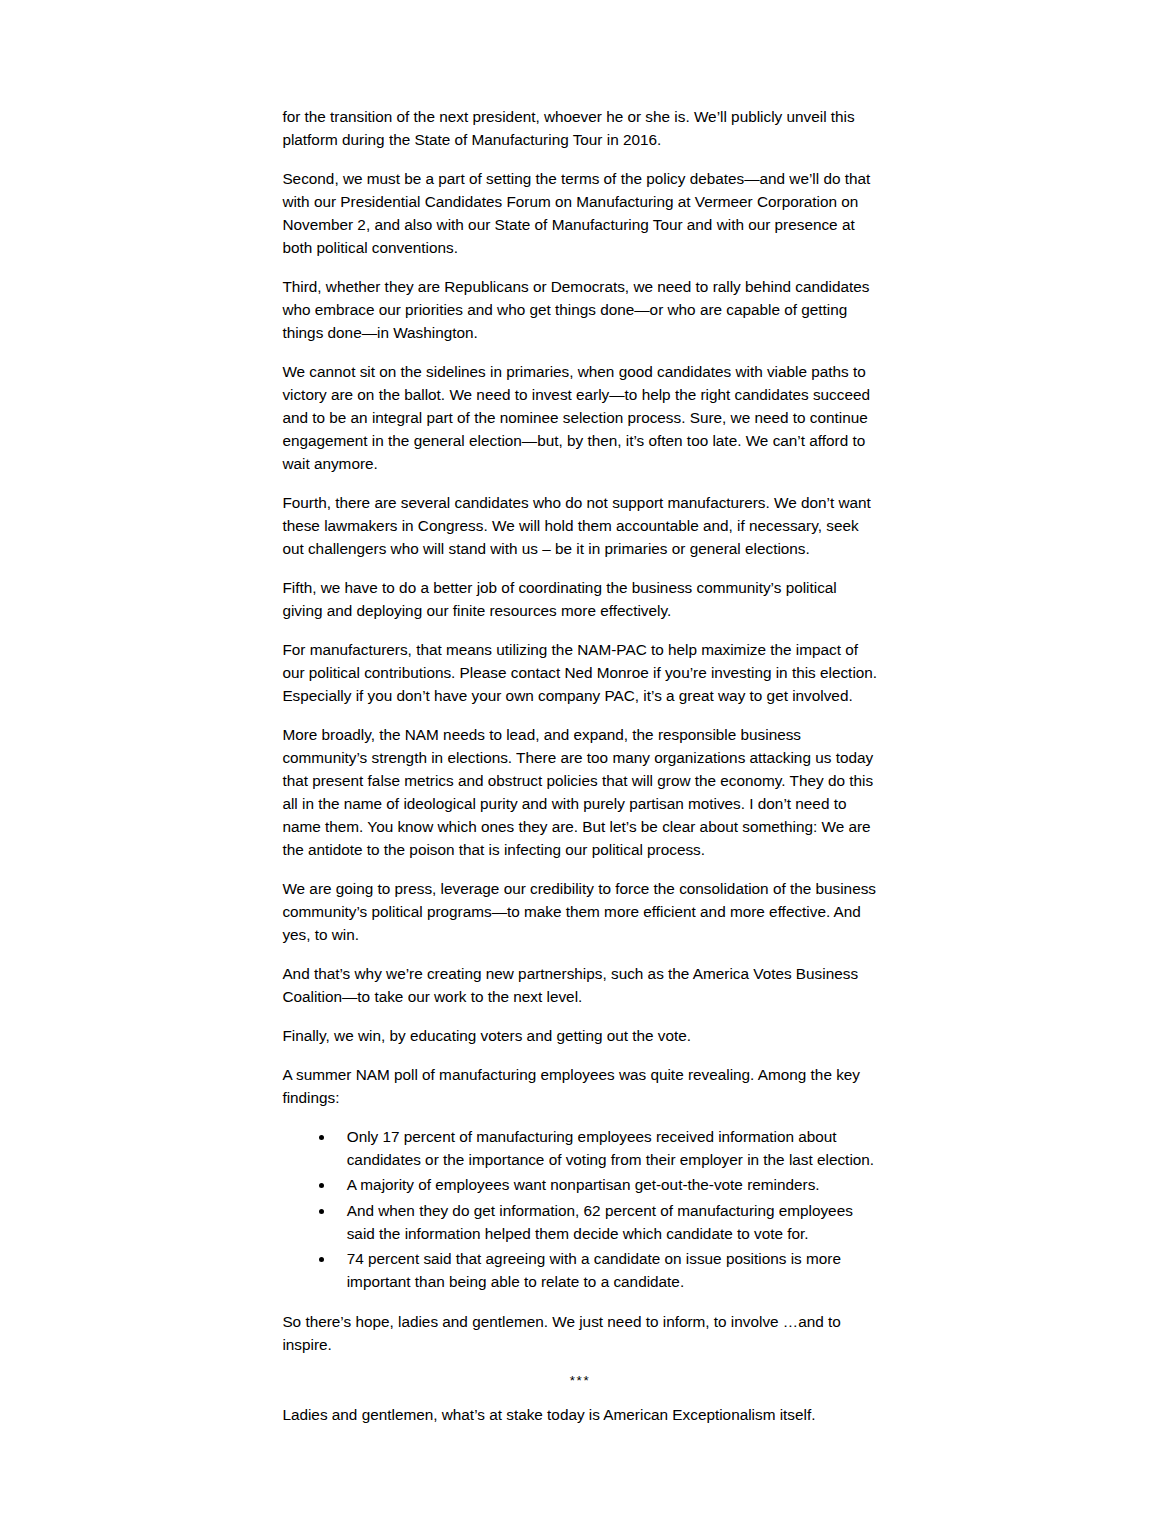for the transition of the next president, whoever he or she is. We’ll publicly unveil this platform during the State of Manufacturing Tour in 2016.
Second, we must be a part of setting the terms of the policy debates—and we’ll do that with our Presidential Candidates Forum on Manufacturing at Vermeer Corporation on November 2, and also with our State of Manufacturing Tour and with our presence at both political conventions.
Third, whether they are Republicans or Democrats, we need to rally behind candidates who embrace our priorities and who get things done—or who are capable of getting things done—in Washington.
We cannot sit on the sidelines in primaries, when good candidates with viable paths to victory are on the ballot. We need to invest early—to help the right candidates succeed and to be an integral part of the nominee selection process. Sure, we need to continue engagement in the general election—but, by then, it’s often too late. We can’t afford to wait anymore.
Fourth, there are several candidates who do not support manufacturers. We don’t want these lawmakers in Congress. We will hold them accountable and, if necessary, seek out challengers who will stand with us – be it in primaries or general elections.
Fifth, we have to do a better job of coordinating the business community’s political giving and deploying our finite resources more effectively.
For manufacturers, that means utilizing the NAM-PAC to help maximize the impact of our political contributions. Please contact Ned Monroe if you’re investing in this election. Especially if you don’t have your own company PAC, it’s a great way to get involved.
More broadly, the NAM needs to lead, and expand, the responsible business community’s strength in elections. There are too many organizations attacking us today that present false metrics and obstruct policies that will grow the economy. They do this all in the name of ideological purity and with purely partisan motives. I don’t need to name them. You know which ones they are. But let’s be clear about something: We are the antidote to the poison that is infecting our political process.
We are going to press, leverage our credibility to force the consolidation of the business community’s political programs—to make them more efficient and more effective. And yes, to win.
And that’s why we’re creating new partnerships, such as the America Votes Business Coalition—to take our work to the next level.
Finally, we win, by educating voters and getting out the vote.
A summer NAM poll of manufacturing employees was quite revealing. Among the key findings:
Only 17 percent of manufacturing employees received information about candidates or the importance of voting from their employer in the last election.
A majority of employees want nonpartisan get-out-the-vote reminders.
And when they do get information, 62 percent of manufacturing employees said the information helped them decide which candidate to vote for.
74 percent said that agreeing with a candidate on issue positions is more important than being able to relate to a candidate.
So there’s hope, ladies and gentlemen. We just need to inform, to involve …and to inspire.
***
Ladies and gentlemen, what’s at stake today is American Exceptionalism itself.